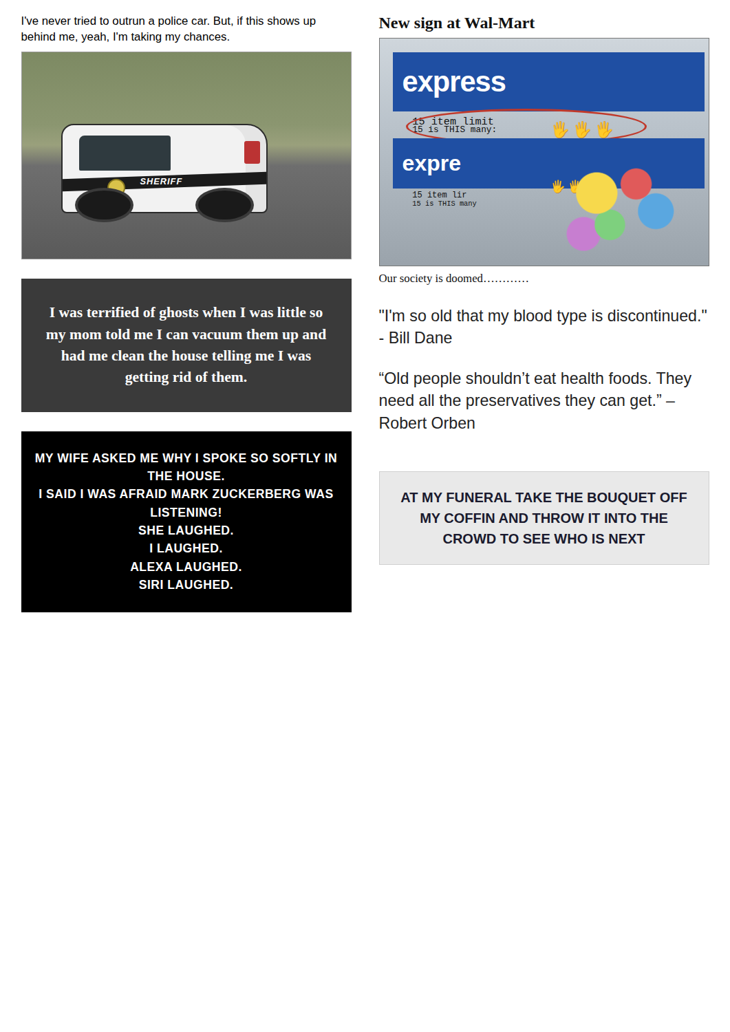I've never tried to outrun a police car. But, if this shows up behind me, yeah, I'm taking my chances.
SHERIFF
I was terrified of ghosts when I was little so my mom told me I can vacuum them up and had me clean the house telling me I was getting rid of them.
My wife asked me why I spoke so softly in the house.
I said I was afraid Mark Zuckerberg was listening!
She laughed.
I laughed.
Alexa laughed.
Siri laughed.
New sign at Wal-Mart
express
15 item limit
15 is THIS many:
🖐🖐🖐
expre
15 item lir
15 is THIS many
🖐🖐🖐
Our society is doomed…………
"I'm so old that my blood type is discontinued." - Bill Dane
“Old people shouldn’t eat health foods. They need all the preservatives they can get.” – Robert Orben
At my funeral take the bouquet off my coffin and throw it into the crowd to see who is next